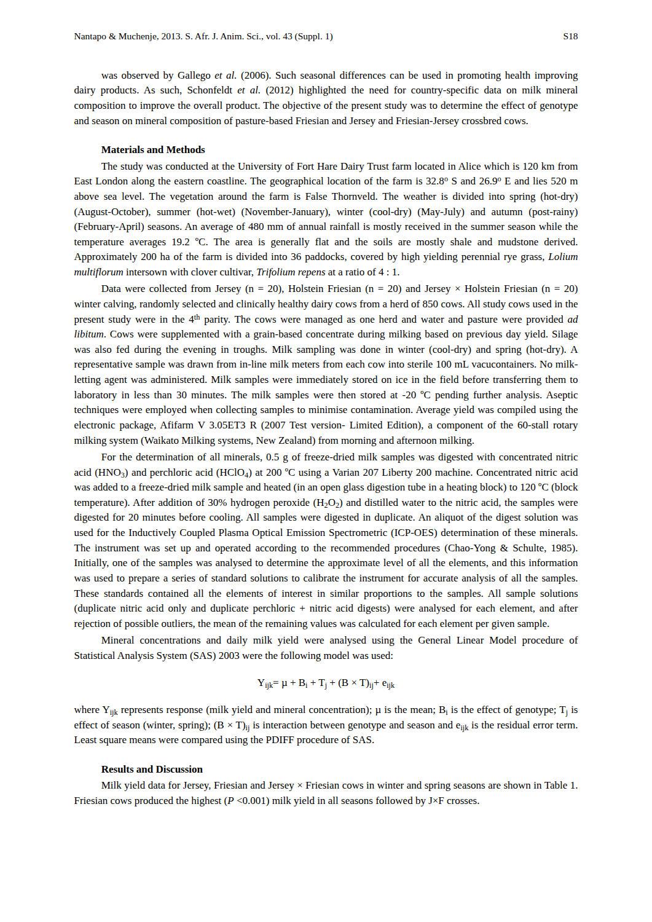Nantapo & Muchenje, 2013. S. Afr. J. Anim. Sci., vol. 43 (Suppl. 1) S18
was observed by Gallego et al. (2006). Such seasonal differences can be used in promoting health improving dairy products. As such, Schonfeldt et al. (2012) highlighted the need for country-specific data on milk mineral composition to improve the overall product. The objective of the present study was to determine the effect of genotype and season on mineral composition of pasture-based Friesian and Jersey and Friesian-Jersey crossbred cows.
Materials and Methods
The study was conducted at the University of Fort Hare Dairy Trust farm located in Alice which is 120 km from East London along the eastern coastline. The geographical location of the farm is 32.8o S and 26.9o E and lies 520 m above sea level. The vegetation around the farm is False Thornveld. The weather is divided into spring (hot-dry) (August-October), summer (hot-wet) (November-January), winter (cool-dry) (May-July) and autumn (post-rainy) (February-April) seasons. An average of 480 mm of annual rainfall is mostly received in the summer season while the temperature averages 19.2 ºC. The area is generally flat and the soils are mostly shale and mudstone derived. Approximately 200 ha of the farm is divided into 36 paddocks, covered by high yielding perennial rye grass, Lolium multiflorum intersown with clover cultivar, Trifolium repens at a ratio of 4 : 1.
Data were collected from Jersey (n = 20), Holstein Friesian (n = 20) and Jersey × Holstein Friesian (n = 20) winter calving, randomly selected and clinically healthy dairy cows from a herd of 850 cows. All study cows used in the present study were in the 4th parity. The cows were managed as one herd and water and pasture were provided ad libitum. Cows were supplemented with a grain-based concentrate during milking based on previous day yield. Silage was also fed during the evening in troughs. Milk sampling was done in winter (cool-dry) and spring (hot-dry). A representative sample was drawn from in-line milk meters from each cow into sterile 100 mL vacucontainers. No milk-letting agent was administered. Milk samples were immediately stored on ice in the field before transferring them to laboratory in less than 30 minutes. The milk samples were then stored at -20 ºC pending further analysis. Aseptic techniques were employed when collecting samples to minimise contamination. Average yield was compiled using the electronic package, Afifarm V 3.05ET3 R (2007 Test version- Limited Edition), a component of the 60-stall rotary milking system (Waikato Milking systems, New Zealand) from morning and afternoon milking.
For the determination of all minerals, 0.5 g of freeze-dried milk samples was digested with concentrated nitric acid (HNO3) and perchloric acid (HClO4) at 200 ºC using a Varian 207 Liberty 200 machine. Concentrated nitric acid was added to a freeze-dried milk sample and heated (in an open glass digestion tube in a heating block) to 120 ºC (block temperature). After addition of 30% hydrogen peroxide (H2O2) and distilled water to the nitric acid, the samples were digested for 20 minutes before cooling. All samples were digested in duplicate. An aliquot of the digest solution was used for the Inductively Coupled Plasma Optical Emission Spectrometric (ICP-OES) determination of these minerals. The instrument was set up and operated according to the recommended procedures (Chao-Yong & Schulte, 1985). Initially, one of the samples was analysed to determine the approximate level of all the elements, and this information was used to prepare a series of standard solutions to calibrate the instrument for accurate analysis of all the samples. These standards contained all the elements of interest in similar proportions to the samples. All sample solutions (duplicate nitric acid only and duplicate perchloric + nitric acid digests) were analysed for each element, and after rejection of possible outliers, the mean of the remaining values was calculated for each element per given sample.
Mineral concentrations and daily milk yield were analysed using the General Linear Model procedure of Statistical Analysis System (SAS) 2003 were the following model was used:
Yijk= µ + Bi + Tj + (B × T)ij+ eijk
where Yijk represents response (milk yield and mineral concentration); µ is the mean; Bi is the effect of genotype; Tj is effect of season (winter, spring); (B × T)ij is interaction between genotype and season and eijk is the residual error term. Least square means were compared using the PDIFF procedure of SAS.
Results and Discussion
Milk yield data for Jersey, Friesian and Jersey × Friesian cows in winter and spring seasons are shown in Table 1. Friesian cows produced the highest (P <0.001) milk yield in all seasons followed by J×F crosses.